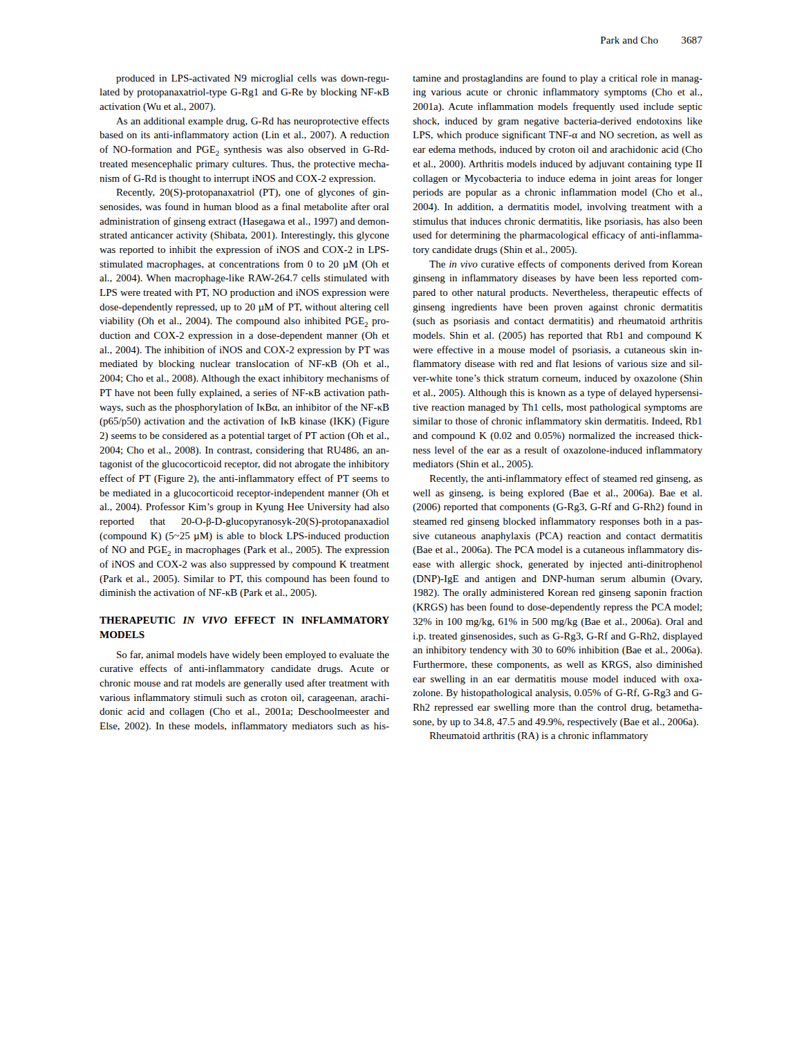Park and Cho 3687
produced in LPS-activated N9 microglial cells was down-regulated by protopanaxatriol-type G-Rg1 and G-Re by blocking NF-κB activation (Wu et al., 2007).
As an additional example drug, G-Rd has neuroprotective effects based on its anti-inflammatory action (Lin et al., 2007). A reduction of NO-formation and PGE2 synthesis was also observed in G-Rd-treated mesencephalic primary cultures. Thus, the protective mechanism of G-Rd is thought to interrupt iNOS and COX-2 expression.
Recently, 20(S)-protopanaxatriol (PT), one of glycones of ginsenosides, was found in human blood as a final metabolite after oral administration of ginseng extract (Hasegawa et al., 1997) and demonstrated anticancer activity (Shibata, 2001). Interestingly, this glycone was reported to inhibit the expression of iNOS and COX-2 in LPS-stimulated macrophages, at concentrations from 0 to 20 µM (Oh et al., 2004). When macrophage-like RAW-264.7 cells stimulated with LPS were treated with PT, NO production and iNOS expression were dose-dependently repressed, up to 20 µM of PT, without altering cell viability (Oh et al., 2004). The compound also inhibited PGE2 production and COX-2 expression in a dose-dependent manner (Oh et al., 2004). The inhibition of iNOS and COX-2 expression by PT was mediated by blocking nuclear translocation of NF-κB (Oh et al., 2004; Cho et al., 2008). Although the exact inhibitory mechanisms of PT have not been fully explained, a series of NF-κB activation pathways, such as the phosphorylation of IκBα, an inhibitor of the NF-κB (p65/p50) activation and the activation of IκB kinase (IKK) (Figure 2) seems to be considered as a potential target of PT action (Oh et al., 2004; Cho et al., 2008). In contrast, considering that RU486, an antagonist of the glucocorticoid receptor, did not abrogate the inhibitory effect of PT (Figure 2), the anti-inflammatory effect of PT seems to be mediated in a glucocorticoid receptor-independent manner (Oh et al., 2004). Professor Kim’s group in Kyung Hee University had also reported that 20-O-β-D-glucopyranosyk-20(S)-protopanaxadiol (compound K) (5~25 µM) is able to block LPS-induced production of NO and PGE2 in macrophages (Park et al., 2005). The expression of iNOS and COX-2 was also suppressed by compound K treatment (Park et al., 2005). Similar to PT, this compound has been found to diminish the activation of NF-κB (Park et al., 2005).
Therapeutic in vivo effect in inflammatory models
So far, animal models have widely been employed to evaluate the curative effects of anti-inflammatory candidate drugs. Acute or chronic mouse and rat models are generally used after treatment with various inflammatory stimuli such as croton oil, carageenan, arachidonic acid and collagen (Cho et al., 2001a; Deschoolmeester and Else, 2002). In these models, inflammatory mediators such as histamine and prostaglandins are found to play a critical role in managing various acute or chronic inflammatory symptoms (Cho et al., 2001a). Acute inflammation models frequently used include septic shock, induced by gram negative bacteria-derived endotoxins like LPS, which produce significant TNF-α and NO secretion, as well as ear edema methods, induced by croton oil and arachidonic acid (Cho et al., 2000). Arthritis models induced by adjuvant containing type II collagen or Mycobacteria to induce edema in joint areas for longer periods are popular as a chronic inflammation model (Cho et al., 2004). In addition, a dermatitis model, involving treatment with a stimulus that induces chronic dermatitis, like psoriasis, has also been used for determining the pharmacological efficacy of anti-inflammatory candidate drugs (Shin et al., 2005).
The in vivo curative effects of components derived from Korean ginseng in inflammatory diseases by have been less reported compared to other natural products. Nevertheless, therapeutic effects of ginseng ingredients have been proven against chronic dermatitis (such as psoriasis and contact dermatitis) and rheumatoid arthritis models. Shin et al. (2005) has reported that Rb1 and compound K were effective in a mouse model of psoriasis, a cutaneous skin inflammatory disease with red and flat lesions of various size and silver-white tone’s thick stratum corneum, induced by oxazolone (Shin et al., 2005). Although this is known as a type of delayed hypersensitive reaction managed by Th1 cells, most pathological symptoms are similar to those of chronic inflammatory skin dermatitis. Indeed, Rb1 and compound K (0.02 and 0.05%) normalized the increased thickness level of the ear as a result of oxazolone-induced inflammatory mediators (Shin et al., 2005).
Recently, the anti-inflammatory effect of steamed red ginseng, as well as ginseng, is being explored (Bae et al., 2006a). Bae et al. (2006) reported that components (G-Rg3, G-Rf and G-Rh2) found in steamed red ginseng blocked inflammatory responses both in a passive cutaneous anaphylaxis (PCA) reaction and contact dermatitis (Bae et al., 2006a). The PCA model is a cutaneous inflammatory disease with allergic shock, generated by injected anti-dinitrophenol (DNP)-IgE and antigen and DNP-human serum albumin (Ovary, 1982). The orally administered Korean red ginseng saponin fraction (KRGS) has been found to dose-dependently repress the PCA model; 32% in 100 mg/kg, 61% in 500 mg/kg (Bae et al., 2006a). Oral and i.p. treated ginsenosides, such as G-Rg3, G-Rf and G-Rh2, displayed an inhibitory tendency with 30 to 60% inhibition (Bae et al., 2006a). Furthermore, these components, as well as KRGS, also diminished ear swelling in an ear dermatitis mouse model induced with oxazolone. By histopathological analysis, 0.05% of G-Rf, G-Rg3 and G-Rh2 repressed ear swelling more than the control drug, betamethasone, by up to 34.8, 47.5 and 49.9%, respectively (Bae et al., 2006a).
Rheumatoid arthritis (RA) is a chronic inflammatory